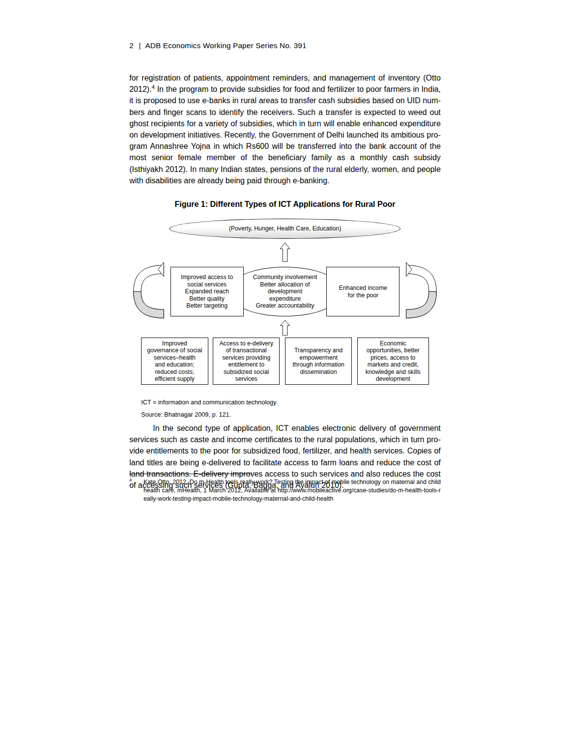2 | ADB Economics Working Paper Series No. 391
for registration of patients, appointment reminders, and management of inventory (Otto 2012).4 In the program to provide subsidies for food and fertilizer to poor farmers in India, it is proposed to use e-banks in rural areas to transfer cash subsidies based on UID numbers and finger scans to identify the receivers. Such a transfer is expected to weed out ghost recipients for a variety of subsidies, which in turn will enable enhanced expenditure on development initiatives. Recently, the Government of Delhi launched its ambitious program Annashree Yojna in which Rs600 will be transferred into the bank account of the most senior female member of the beneficiary family as a monthly cash subsidy (Isthiyakh 2012). In many Indian states, pensions of the rural elderly, women, and people with disabilities are already being paid through e-banking.
Figure 1: Different Types of ICT Applications for Rural Poor
(Poverty, Hunger, Health Care, Education)
Community involvement
Better allocation of
development
expenditure
Greater accountability
Improved access to
social services
Expanded reach
Better quality
Better targeting
Enhanced income
for the poor
Improved
governance of social
services–health
and education;
reduced costs;
efficient supply
Access to e-delivery
of transactional
services providing
entitlement to
subsidized social
services
Transparency and
empowerment
through information
dissemination
Economic
opportunities, better
prices, access to
markets and credit,
knowledge and skills
development
ICT = information and communication technology.
Source: Bhatnagar 2009, p. 121.
In the second type of application, ICT enables electronic delivery of government services such as caste and income certificates to the rural populations, which in turn provide entitlements to the poor for subsidized food, fertilizer, and health services. Copies of land titles are being e-delivered to facilitate access to farm loans and reduce the cost of land transactions. E-delivery improves access to such services and also reduces the cost of accessing such services (Gupta, Bagga, and Ayaluri 2010).
4
Kate Otto, 2012, Do m-Health tools really work? Testing the impact of mobile technology on maternal and child health care, mHealth, 1 March 2012, Available at http://www.mobileactive.org/case-studies/do-m-health-tools-really-work-testing-impact-mobile-technology-maternal-and-child-health